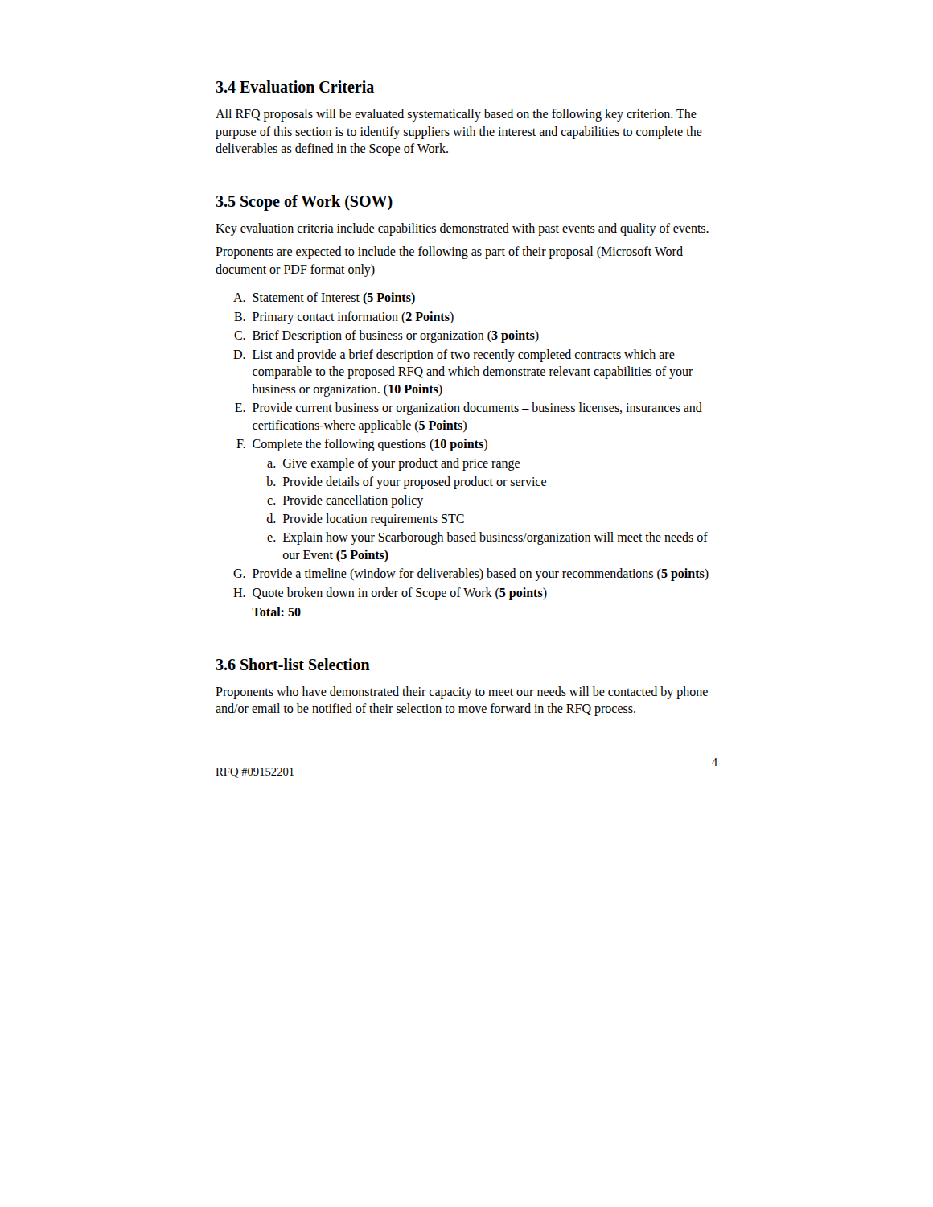3.4 Evaluation Criteria
All RFQ proposals will be evaluated systematically based on the following key criterion. The purpose of this section is to identify suppliers with the interest and capabilities to complete the deliverables as defined in the Scope of Work.
3.5 Scope of Work (SOW)
Key evaluation criteria include capabilities demonstrated with past events and quality of events.
Proponents are expected to include the following as part of their proposal (Microsoft Word document or PDF format only)
Statement of Interest (5 Points)
Primary contact information (2 Points)
Brief Description of business or organization (3 points)
List and provide a brief description of two recently completed contracts which are comparable to the proposed RFQ and which demonstrate relevant capabilities of your business or organization. (10 Points)
Provide current business or organization documents – business licenses, insurances and certifications-where applicable (5 Points)
Complete the following questions (10 points)
Give example of your product and price range
Provide details of your proposed product or service
Provide cancellation policy
Provide location requirements STC
Explain how your Scarborough based business/organization will meet the needs of our Event (5 Points)
Provide a timeline (window for deliverables) based on your recommendations (5 points)
Quote broken down in order of Scope of Work (5 points)
Total: 50
3.6 Short-list Selection
Proponents who have demonstrated their capacity to meet our needs will be contacted by phone and/or email to be notified of their selection to move forward in the RFQ process.
RFQ #09152201
4